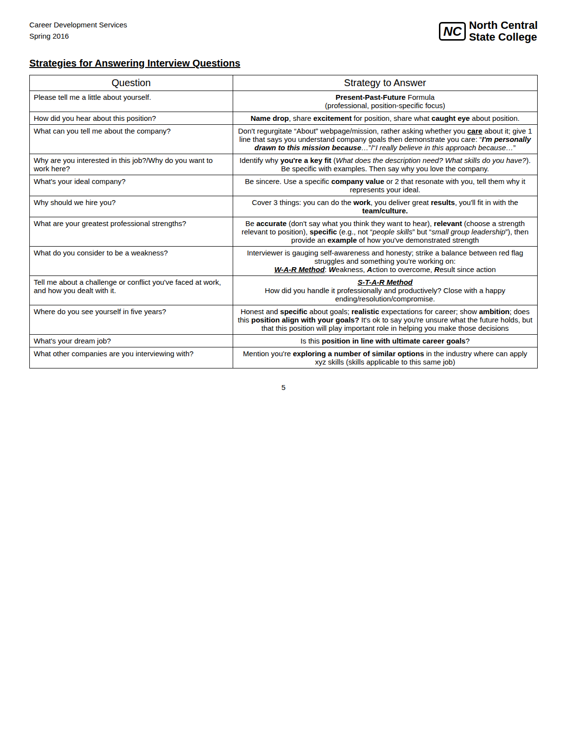Career Development Services
Spring 2016
NC North Central
State College
Strategies for Answering Interview Questions
| Question | Strategy to Answer |
| --- | --- |
| Please tell me a little about yourself. | Present-Past-Future Formula (professional, position-specific focus) |
| How did you hear about this position? | Name drop , share excitement for position, share what caught eye about position. |
| What can you tell me about the company? | Don't regurgitate “About” webpage/mission, rather asking whether you care about it; give 1 line that says you understand company goals then demonstrate you care: “ I'm personally drawn to this mission because … ”/“ I really believe in this approach because… ” |
| Why are you interested in this job?/Why do you want to work here? | Identify why you're a key fit ( What does the description need? What skills do you have? ). Be specific with examples. Then say why you love the company. |
| What's your ideal company? | Be sincere. Use a specific company value or 2 that resonate with you, tell them why it represents your ideal. |
| Why should we hire you? | Cover 3 things: you can do the work , you deliver great results , you'll fit in with the team/culture. |
| What are your greatest professional strengths? | Be accurate (don't say what you think they want to hear), relevant (choose a strength relevant to position), specific (e.g., not “ people skills ” but “ small group leadership ”), then provide an example of how you've demonstrated strength |
| What do you consider to be a weakness? | Interviewer is gauging self-awareness and honesty; strike a balance between red flag struggles and something you're working on: W-A-R Method : W eakness, A ction to overcome, R esult since action |
| Tell me about a challenge or conflict you've faced at work, and how you dealt with it. | S-T-A-R Method How did you handle it professionally and productively? Close with a happy ending/resolution/compromise. |
| Where do you see yourself in five years? | Honest and specific about goals; realistic expectations for career; show ambition ; does this position align with your goals? It's ok to say you're unsure what the future holds, but that this position will play important role in helping you make those decisions |
| What's your dream job? | Is this position in line with ultimate career goals ? |
| What other companies are you interviewing with? | Mention you're exploring a number of similar options in the industry where can apply xyz skills (skills applicable to this same job) |
5